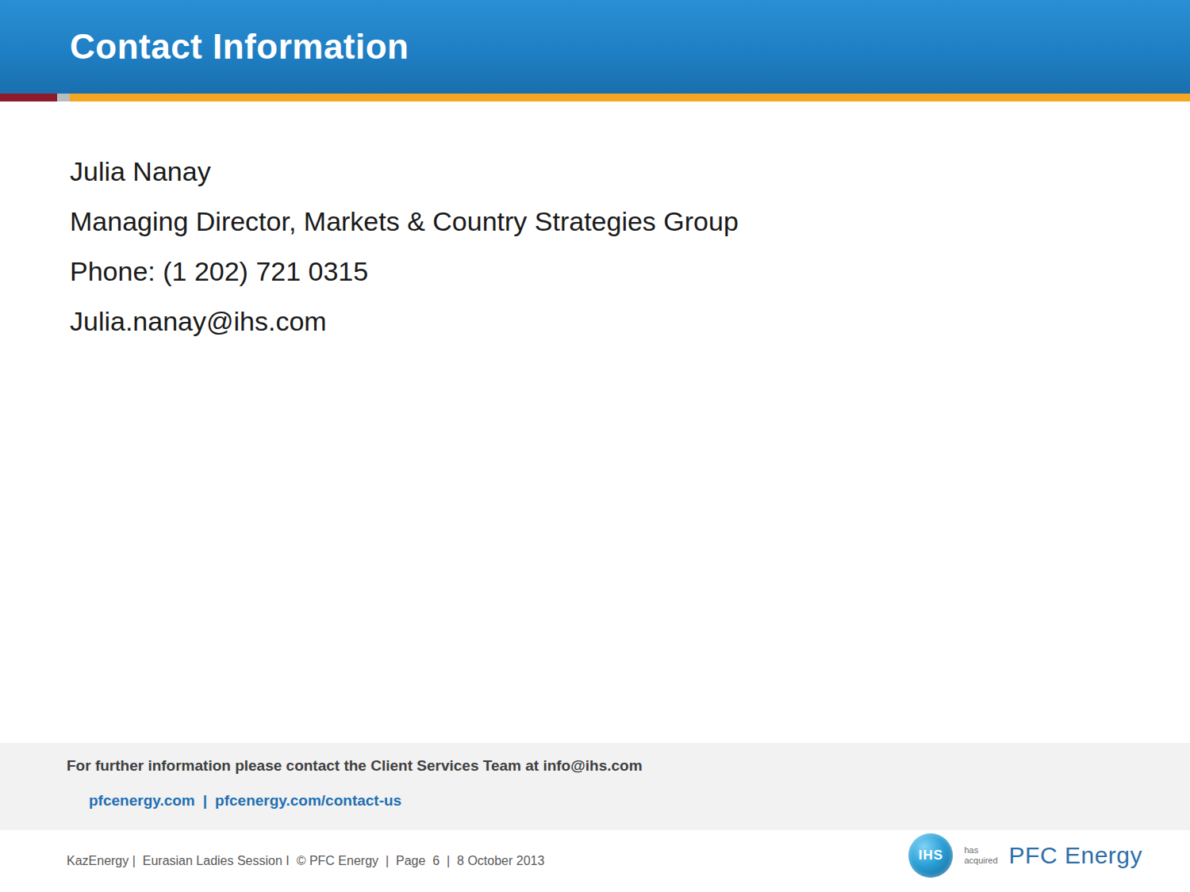Contact Information
Julia Nanay
Managing Director, Markets & Country Strategies Group
Phone: (1 202) 721 0315
Julia.nanay@ihs.com
For further information please contact the Client Services Team at info@ihs.com
pfcenergy.com|pfcenergy.com/contact-us
KazEnergy | Eurasian Ladies Session I © PFC Energy | Page 6 | 8 October 2013
IHS
has
acquired
PFC Energy